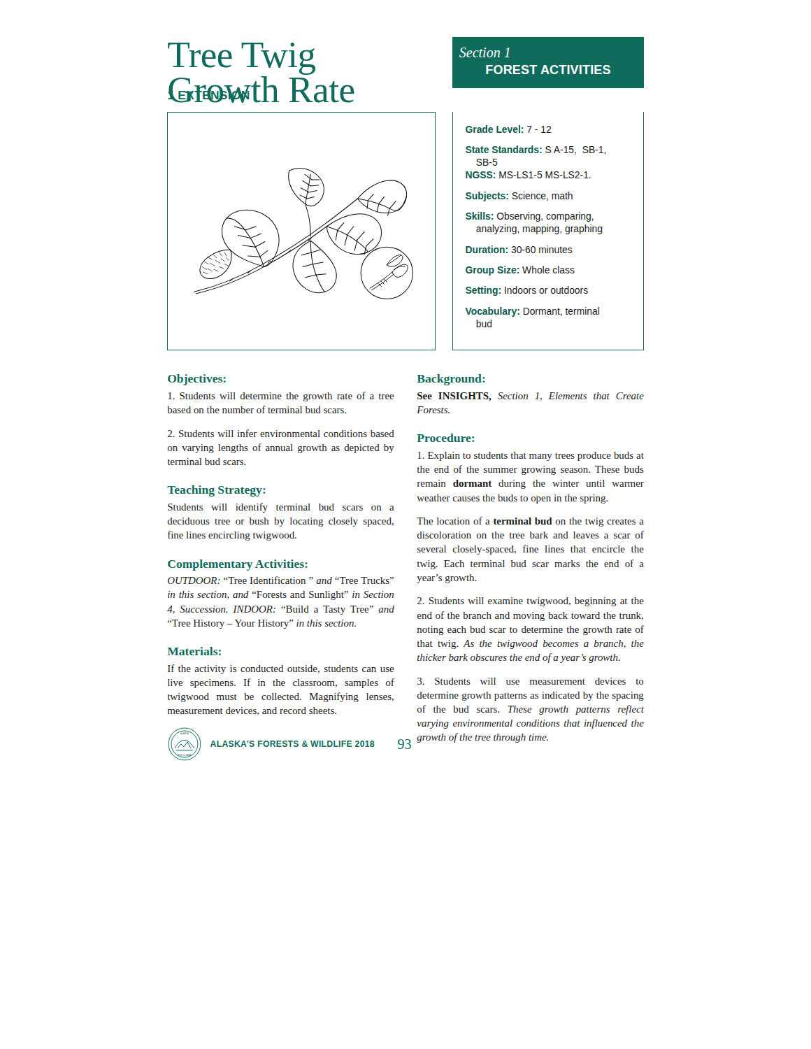Tree Twig Growth Rate
1 EXTENSION
Section 1
FOREST ACTIVITIES
Grade Level: 7 - 12
State Standards: S A-15, SB-1, SB-5 NGSS: MS-LS1-5 MS-LS2-1.
Subjects: Science, math
Skills: Observing, comparing, analyzing, mapping, graphing
Duration: 30-60 minutes
Group Size: Whole class
Setting: Indoors or outdoors
Vocabulary: Dormant, terminal bud
Objectives:
1. Students will determine the growth rate of a tree based on the number of terminal bud scars.
2. Students will infer environmental conditions based on varying lengths of annual growth as depicted by terminal bud scars.
Teaching Strategy:
Students will identify terminal bud scars on a deciduous tree or bush by locating closely spaced, fine lines encircling twigwood.
Complementary Activities:
OUTDOOR: “Tree Identification ” and “Tree Trucks” in this section, and “Forests and Sunlight” in Section 4, Succession. INDOOR: “Build a Tasty Tree” and “Tree History – Your History” in this section.
Materials:
If the activity is conducted outside, students can use live specimens. If in the classroom, samples of twigwood must be collected. Magnifying lenses, measurement devices, and record sheets.
Background:
See INSIGHTS, Section 1, Elements that Create Forests.
Procedure:
1. Explain to students that many trees produce buds at the end of the summer growing season. These buds remain dormant during the winter until warmer weather causes the buds to open in the spring.
The location of a terminal bud on the twig creates a discoloration on the tree bark and leaves a scar of several closely-spaced, fine lines that encircle the twig. Each terminal bud scar marks the end of a year’s growth.
2. Students will examine twigwood, beginning at the end of the branch and moving back toward the trunk, noting each bud scar to determine the growth rate of that twig. As the twigwood becomes a branch, the thicker bark obscures the end of a year’s growth.
3. Students will use measurement devices to determine growth patterns as indicated by the spacing of the bud scars. These growth patterns reflect varying environmental conditions that influenced the growth of the tree through time.
ALASKA FISH & GAME
ALASKA’S FORESTS & WILDLIFE 2018
93